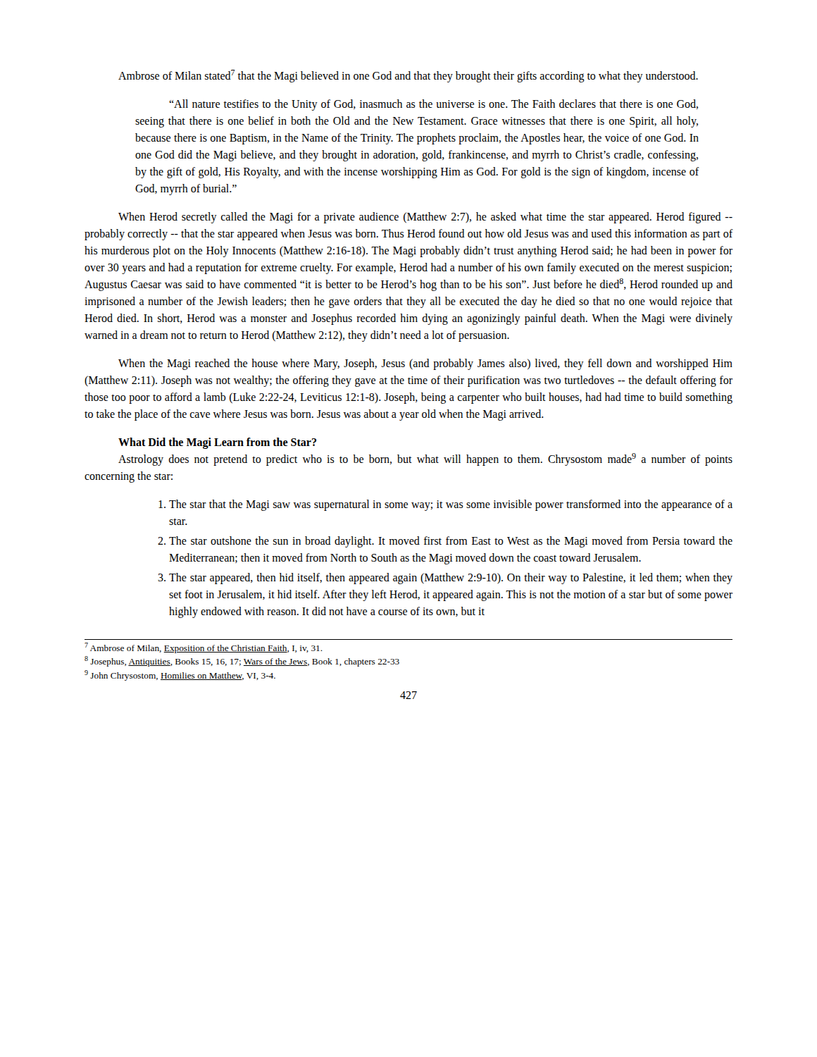Ambrose of Milan stated7 that the Magi believed in one God and that they brought their gifts according to what they understood.
“All nature testifies to the Unity of God, inasmuch as the universe is one. The Faith declares that there is one God, seeing that there is one belief in both the Old and the New Testament. Grace witnesses that there is one Spirit, all holy, because there is one Baptism, in the Name of the Trinity. The prophets proclaim, the Apostles hear, the voice of one God. In one God did the Magi believe, and they brought in adoration, gold, frankincense, and myrrh to Christ’s cradle, confessing, by the gift of gold, His Royalty, and with the incense worshipping Him as God. For gold is the sign of kingdom, incense of God, myrrh of burial.”
When Herod secretly called the Magi for a private audience (Matthew 2:7), he asked what time the star appeared. Herod figured -- probably correctly -- that the star appeared when Jesus was born. Thus Herod found out how old Jesus was and used this information as part of his murderous plot on the Holy Innocents (Matthew 2:16-18). The Magi probably didn’t trust anything Herod said; he had been in power for over 30 years and had a reputation for extreme cruelty. For example, Herod had a number of his own family executed on the merest suspicion; Augustus Caesar was said to have commented “it is better to be Herod’s hog than to be his son”. Just before he died8, Herod rounded up and imprisoned a number of the Jewish leaders; then he gave orders that they all be executed the day he died so that no one would rejoice that Herod died. In short, Herod was a monster and Josephus recorded him dying an agonizingly painful death. When the Magi were divinely warned in a dream not to return to Herod (Matthew 2:12), they didn’t need a lot of persuasion.
When the Magi reached the house where Mary, Joseph, Jesus (and probably James also) lived, they fell down and worshipped Him (Matthew 2:11). Joseph was not wealthy; the offering they gave at the time of their purification was two turtledoves -- the default offering for those too poor to afford a lamb (Luke 2:22-24, Leviticus 12:1-8). Joseph, being a carpenter who built houses, had had time to build something to take the place of the cave where Jesus was born. Jesus was about a year old when the Magi arrived.
What Did the Magi Learn from the Star?
Astrology does not pretend to predict who is to be born, but what will happen to them. Chrysostom made9 a number of points concerning the star:
The star that the Magi saw was supernatural in some way; it was some invisible power transformed into the appearance of a star.
The star outshone the sun in broad daylight. It moved first from East to West as the Magi moved from Persia toward the Mediterranean; then it moved from North to South as the Magi moved down the coast toward Jerusalem.
The star appeared, then hid itself, then appeared again (Matthew 2:9-10). On their way to Palestine, it led them; when they set foot in Jerusalem, it hid itself. After they left Herod, it appeared again. This is not the motion of a star but of some power highly endowed with reason. It did not have a course of its own, but it
7 Ambrose of Milan, Exposition of the Christian Faith, I, iv, 31.
8 Josephus, Antiquities, Books 15, 16, 17; Wars of the Jews, Book 1, chapters 22-33
9 John Chrysostom, Homilies on Matthew, VI, 3-4.
427